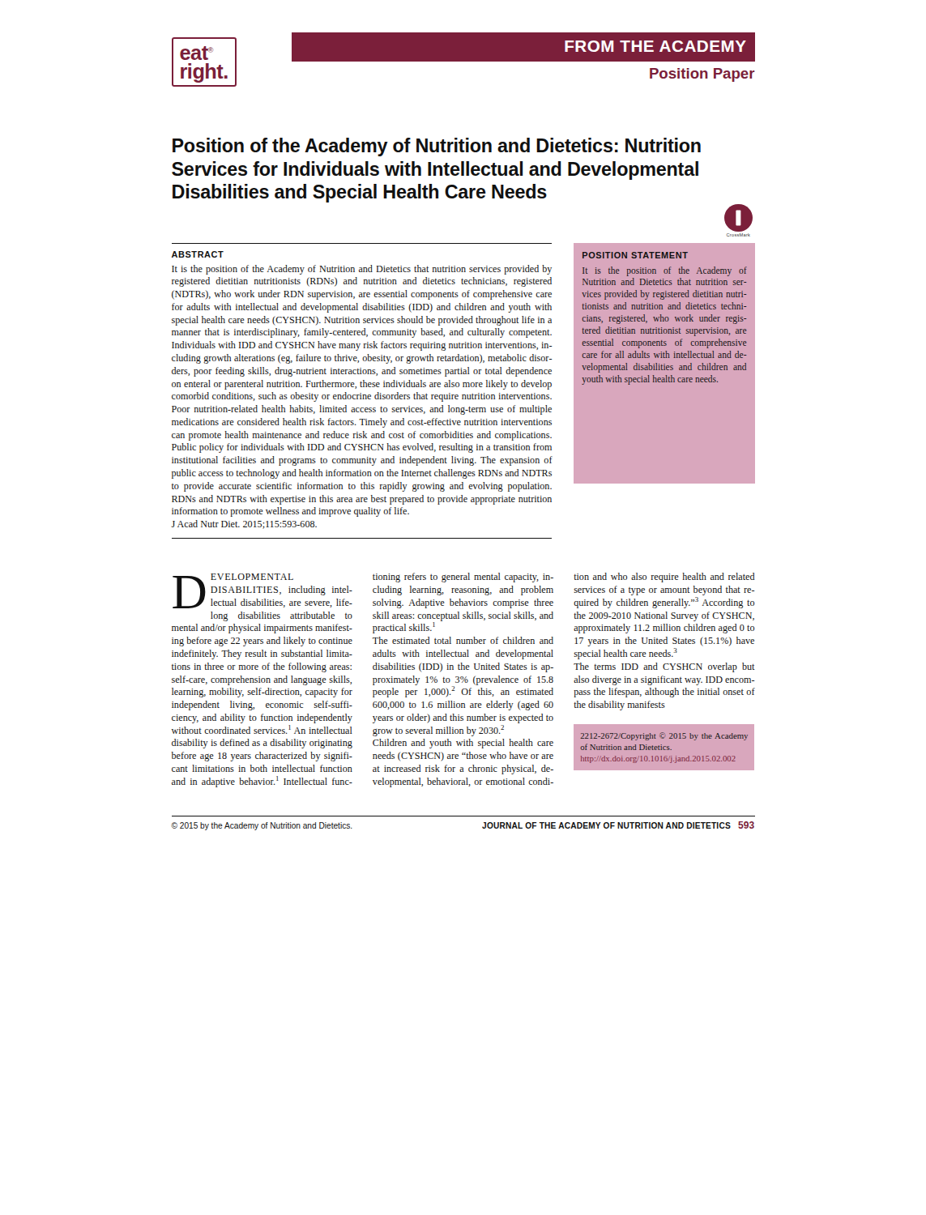eat® right.
From the Academy
Position Paper
Position of the Academy of Nutrition and Dietetics: Nutrition Services for Individuals with Intellectual and Developmental Disabilities and Special Health Care Needs
CrossMark
ABSTRACT
It is the position of the Academy of Nutrition and Dietetics that nutrition services provided by registered dietitian nutritionists (RDNs) and nutrition and dietetics technicians, registered (NDTRs), who work under RDN supervision, are essential components of comprehensive care for adults with intellectual and developmental disabilities (IDD) and children and youth with special health care needs (CYSHCN). Nutrition services should be provided throughout life in a manner that is interdisciplinary, family-centered, community based, and culturally competent. Individuals with IDD and CYSHCN have many risk factors requiring nutrition interventions, including growth alterations (eg, failure to thrive, obesity, or growth retardation), metabolic disorders, poor feeding skills, drug-nutrient interactions, and sometimes partial or total dependence on enteral or parenteral nutrition. Furthermore, these individuals are also more likely to develop comorbid conditions, such as obesity or endocrine disorders that require nutrition interventions. Poor nutrition-related health habits, limited access to services, and long-term use of multiple medications are considered health risk factors. Timely and cost-effective nutrition interventions can promote health maintenance and reduce risk and cost of comorbidities and complications. Public policy for individuals with IDD and CYSHCN has evolved, resulting in a transition from institutional facilities and programs to community and independent living. The expansion of public access to technology and health information on the Internet challenges RDNs and NDTRs to provide accurate scientific information to this rapidly growing and evolving population. RDNs and NDTRs with expertise in this area are best prepared to provide appropriate nutrition information to promote wellness and improve quality of life.
J Acad Nutr Diet. 2015;115:593-608.
POSITION STATEMENT
It is the position of the Academy of Nutrition and Dietetics that nutrition services provided by registered dietitian nutritionists and nutrition and dietetics technicians, registered, who work under registered dietitian nutritionist supervision, are essential components of comprehensive care for all adults with intellectual and developmental disabilities and children and youth with special health care needs.
DEVELOPMENTAL DISABILITIES, including intellectual disabilities, are severe, lifelong disabilities attributable to mental and/or physical impairments manifesting before age 22 years and likely to continue indefinitely. They result in substantial limitations in three or more of the following areas: self-care, comprehension and language skills, learning, mobility, self-direction, capacity for independent living, economic self-sufficiency, and ability to function independently without coordinated services.1 An intellectual disability is defined as a disability originating before age 18 years characterized by significant limitations in both intellectual function and in adaptive behavior.1 Intellectual functioning refers to general mental capacity, including learning, reasoning, and problem solving. Adaptive behaviors comprise three skill areas: conceptual skills, social skills, and practical skills.1
The estimated total number of children and adults with intellectual and developmental disabilities (IDD) in the United States is approximately 1% to 3% (prevalence of 15.8 people per 1,000).2 Of this, an estimated 600,000 to 1.6 million are elderly (aged 60 years or older) and this number is expected to grow to several million by 2030.2
Children and youth with special health care needs (CYSHCN) are “those who have or are at increased risk for a chronic physical, developmental, behavioral, or emotional condition and who also require health and related services of a type or amount beyond that required by children generally.”3 According to the 2009-2010 National Survey of CYSHCN, approximately 11.2 million children aged 0 to 17 years in the United States (15.1%) have special health care needs.3
The terms IDD and CYSHCN overlap but also diverge in a significant way. IDD encompass the lifespan, although the initial onset of the disability manifests
2212-2672/Copyright © 2015 by the Academy of Nutrition and Dietetics.
http://dx.doi.org/10.1016/j.jand.2015.02.002
© 2015 by the Academy of Nutrition and Dietetics.
JOURNAL OF THE ACADEMY OF NUTRITION AND DIETETICS 593